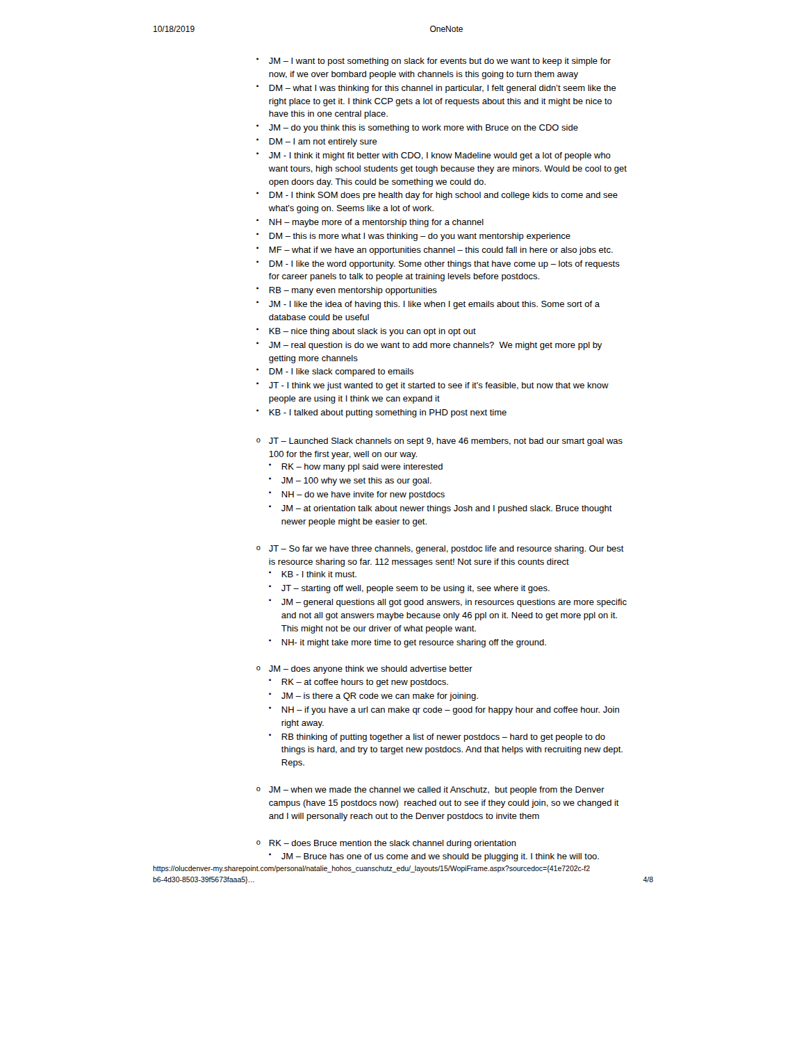10/18/2019
OneNote
JM – I want to post something on slack for events but do we want to keep it simple for now, if we over bombard people with channels is this going to turn them away
DM – what I was thinking for this channel in particular, I felt general didn’t seem like the right place to get it. I think CCP gets a lot of requests about this and it might be nice to have this in one central place.
JM – do you think this is something to work more with Bruce on the CDO side
DM – I am not entirely sure
JM - I think it might fit better with CDO, I know Madeline would get a lot of people who want tours, high school students get tough because they are minors. Would be cool to get open doors day. This could be something we could do.
DM - I think SOM does pre health day for high school and college kids to come and see what's going on. Seems like a lot of work.
NH – maybe more of a mentorship thing for a channel
DM – this is more what I was thinking – do you want mentorship experience
MF – what if we have an opportunities channel – this could fall in here or also jobs etc.
DM - I like the word opportunity. Some other things that have come up – lots of requests for career panels to talk to people at training levels before postdocs.
RB – many even mentorship opportunities
JM - I like the idea of having this. I like when I get emails about this. Some sort of a database could be useful
KB – nice thing about slack is you can opt in opt out
JM – real question is do we want to add more channels? We might get more ppl by getting more channels
DM - I like slack compared to emails
JT - I think we just wanted to get it started to see if it's feasible, but now that we know people are using it I think we can expand it
KB - I talked about putting something in PHD post next time
JT – Launched Slack channels on sept 9, have 46 members, not bad our smart goal was 100 for the first year, well on our way.
RK – how many ppl said were interested
JM – 100 why we set this as our goal.
NH – do we have invite for new postdocs
JM – at orientation talk about newer things Josh and I pushed slack. Bruce thought newer people might be easier to get.
JT – So far we have three channels, general, postdoc life and resource sharing. Our best is resource sharing so far. 112 messages sent! Not sure if this counts direct
KB - I think it must.
JT – starting off well, people seem to be using it, see where it goes.
JM – general questions all got good answers, in resources questions are more specific and not all got answers maybe because only 46 ppl on it. Need to get more ppl on it. This might not be our driver of what people want.
NH- it might take more time to get resource sharing off the ground.
JM – does anyone think we should advertise better
RK – at coffee hours to get new postdocs.
JM – is there a QR code we can make for joining.
NH – if you have a url can make qr code – good for happy hour and coffee hour. Join right away.
RB thinking of putting together a list of newer postdocs – hard to get people to do things is hard, and try to target new postdocs. And that helps with recruiting new dept. Reps.
JM – when we made the channel we called it Anschutz, but people from the Denver campus (have 15 postdocs now) reached out to see if they could join, so we changed it and I will personally reach out to the Denver postdocs to invite them
RK – does Bruce mention the slack channel during orientation
JM – Bruce has one of us come and we should be plugging it. I think he will too.
https://olucdenver-my.sharepoint.com/personal/natalie_hohos_cuanschutz_edu/_layouts/15/WopiFrame.aspx?sourcedoc={41e7202c-f2b6-4d30-8503-39f5673faaa5}…
4/8